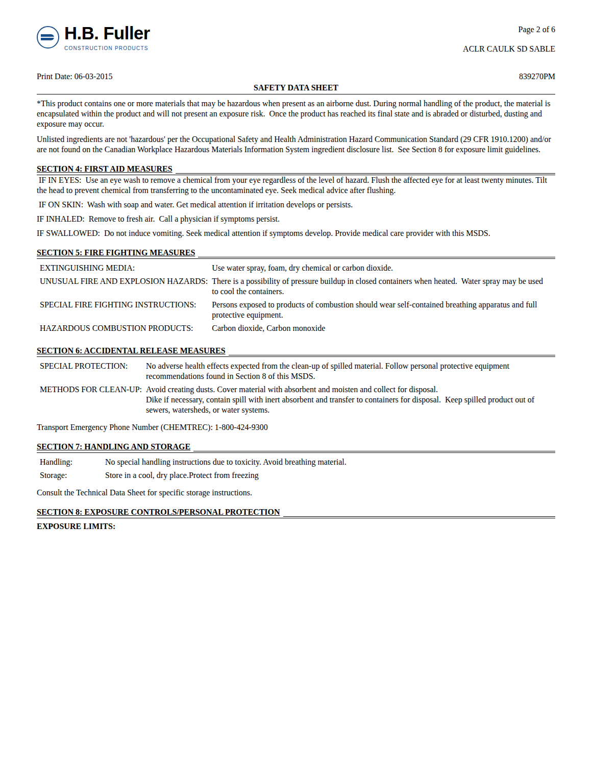H.B. Fuller
CONSTRUCTION PRODUCTS
Page 2 of 6
ACLR CAULK SD SABLE
Print Date: 06-03-2015 839270PM
SAFETY DATA SHEET
*This product contains one or more materials that may be hazardous when present as an airborne dust. During normal handling of the product, the material is encapsulated within the product and will not present an exposure risk. Once the product has reached its final state and is abraded or disturbed, dusting and exposure may occur.
Unlisted ingredients are not 'hazardous' per the Occupational Safety and Health Administration Hazard Communication Standard (29 CFR 1910.1200) and/or are not found on the Canadian Workplace Hazardous Materials Information System ingredient disclosure list. See Section 8 for exposure limit guidelines.
SECTION 4: FIRST AID MEASURES
IF IN EYES: Use an eye wash to remove a chemical from your eye regardless of the level of hazard. Flush the affected eye for at least twenty minutes. Tilt the head to prevent chemical from transferring to the uncontaminated eye. Seek medical advice after flushing.
IF ON SKIN: Wash with soap and water. Get medical attention if irritation develops or persists.
IF INHALED: Remove to fresh air. Call a physician if symptoms persist.
IF SWALLOWED: Do not induce vomiting. Seek medical attention if symptoms develop. Provide medical care provider with this MSDS.
SECTION 5: FIRE FIGHTING MEASURES
| EXTINGUISHING MEDIA: | Use water spray, foam, dry chemical or carbon dioxide. |
| UNUSUAL FIRE AND EXPLOSION HAZARDS: | There is a possibility of pressure buildup in closed containers when heated. Water spray may be used to cool the containers. |
| SPECIAL FIRE FIGHTING INSTRUCTIONS: | Persons exposed to products of combustion should wear self-contained breathing apparatus and full protective equipment. |
| HAZARDOUS COMBUSTION PRODUCTS: | Carbon dioxide, Carbon monoxide |
SECTION 6: ACCIDENTAL RELEASE MEASURES
| SPECIAL PROTECTION: | No adverse health effects expected from the clean-up of spilled material. Follow personal protective equipment recommendations found in Section 8 of this MSDS. |
| METHODS FOR CLEAN-UP: | Avoid creating dusts. Cover material with absorbent and moisten and collect for disposal. Dike if necessary, contain spill with inert absorbent and transfer to containers for disposal. Keep spilled product out of sewers, watersheds, or water systems. |
Transport Emergency Phone Number (CHEMTREC): 1-800-424-9300
SECTION 7: HANDLING AND STORAGE
| Handling: | No special handling instructions due to toxicity. Avoid breathing material. |
| Storage: | Store in a cool, dry place.Protect from freezing |
Consult the Technical Data Sheet for specific storage instructions.
SECTION 8: EXPOSURE CONTROLS/PERSONAL PROTECTION
EXPOSURE LIMITS: